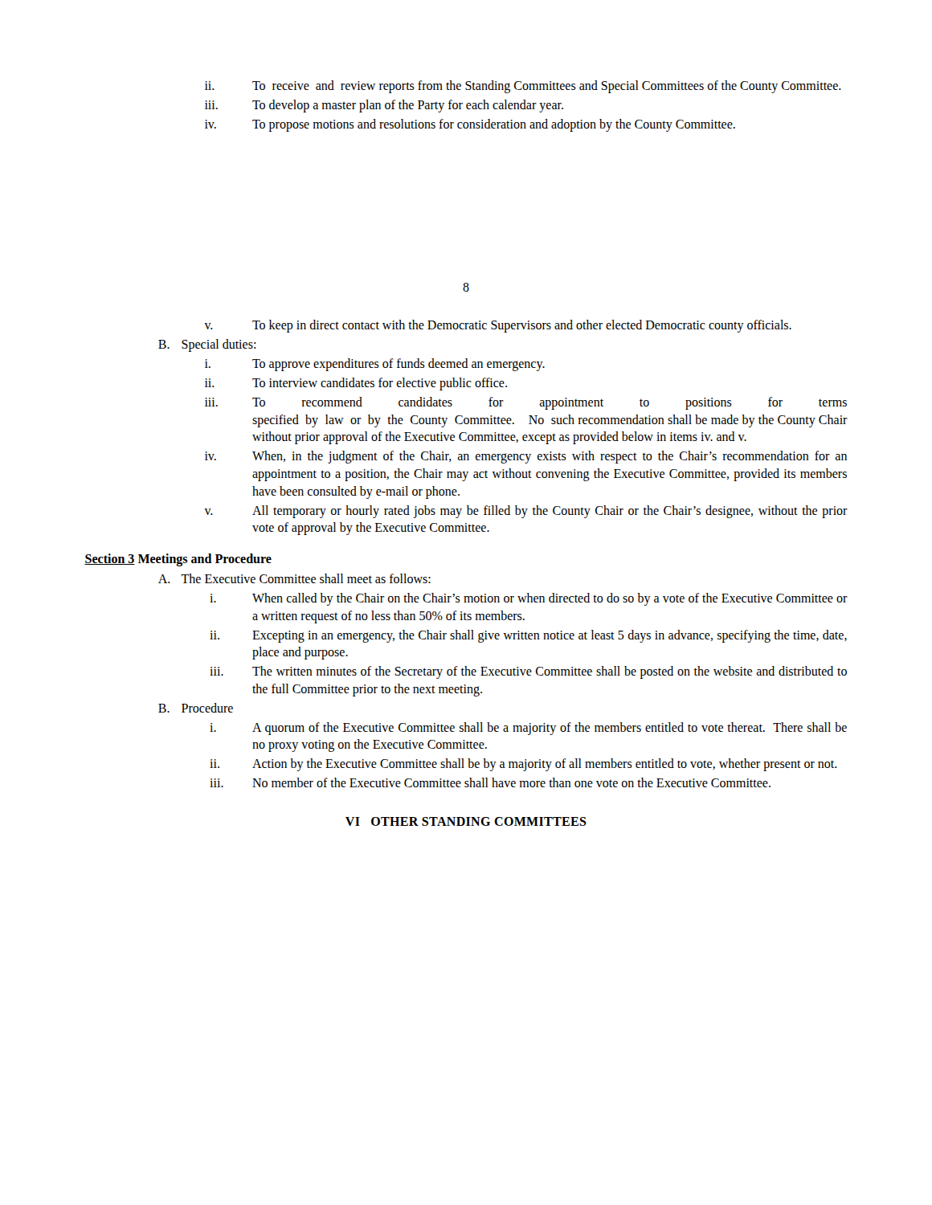ii. To receive and review reports from the Standing Committees and Special Committees of the County Committee.
iii. To develop a master plan of the Party for each calendar year.
iv. To propose motions and resolutions for consideration and adoption by the County Committee.
8
v. To keep in direct contact with the Democratic Supervisors and other elected Democratic county officials.
B. Special duties:
i. To approve expenditures of funds deemed an emergency.
ii. To interview candidates for elective public office.
iii. To recommend candidates for appointment to positions for terms specified by law or by the County Committee. No such recommendation shall be made by the County Chair without prior approval of the Executive Committee, except as provided below in items iv. and v.
iv. When, in the judgment of the Chair, an emergency exists with respect to the Chair’s recommendation for an appointment to a position, the Chair may act without convening the Executive Committee, provided its members have been consulted by e-mail or phone.
v. All temporary or hourly rated jobs may be filled by the County Chair or the Chair’s designee, without the prior vote of approval by the Executive Committee.
Section 3 Meetings and Procedure
A. The Executive Committee shall meet as follows:
i. When called by the Chair on the Chair’s motion or when directed to do so by a vote of the Executive Committee or a written request of no less than 50% of its members.
ii. Excepting in an emergency, the Chair shall give written notice at least 5 days in advance, specifying the time, date, place and purpose.
iii. The written minutes of the Secretary of the Executive Committee shall be posted on the website and distributed to the full Committee prior to the next meeting.
B. Procedure
i. A quorum of the Executive Committee shall be a majority of the members entitled to vote thereat. There shall be no proxy voting on the Executive Committee.
ii. Action by the Executive Committee shall be by a majority of all members entitled to vote, whether present or not.
iii. No member of the Executive Committee shall have more than one vote on the Executive Committee.
VI OTHER STANDING COMMITTEES